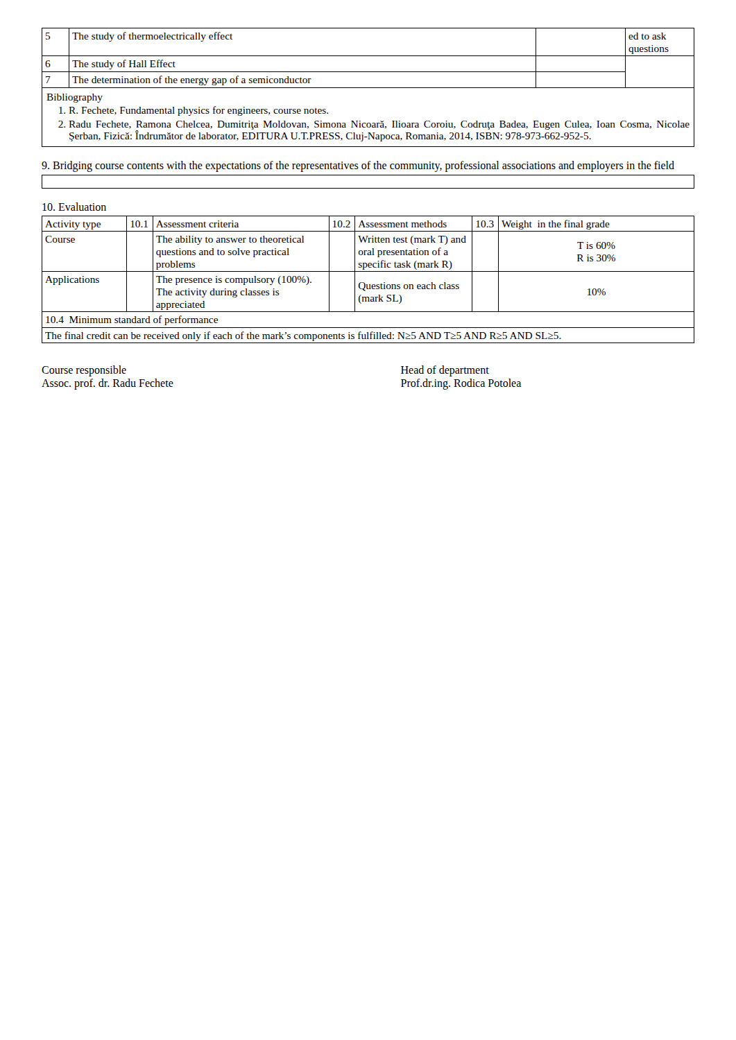| 5 | The study of thermoelectrically effect | | ed to ask questions |
| 6 | The study of Hall Effect | | |
| 7 | The determination of the energy gap of a semiconductor | | |
| Bibliography R. Fechete, Fundamental physics for engineers, course notes. Radu Fechete, Ramona Chelcea, Dumitriţa Moldovan, Simona Nicoară, Ilioara Coroiu, Codruţa Badea, Eugen Culea, Ioan Cosma, Nicolae Şerban, Fizică: Îndrumător de laborator, EDITURA U.T.PRESS, Cluj-Napoca, Romania, 2014, ISBN: 978-973-662-952-5. |
9. Bridging course contents with the expectations of the representatives of the community, professional associations and employers in the field
10. Evaluation
| Activity type | 10.1 | Assessment criteria | 10.2 | Assessment methods | 10.3 | Weight in the final grade |
| Course | | The ability to answer to theoretical questions and to solve practical problems | | Written test (mark T) and oral presentation of a specific task (mark R) | | T is 60% R is 30% |
| Applications | | The presence is compulsory (100%). The activity during classes is appreciated | | Questions on each class (mark SL) | | 10% |
| 10.4 Minimum standard of performance |
| The final credit can be received only if each of the mark’s components is fulfilled: N≥5 AND T≥5 AND R≥5 AND SL≥5. |
| Course responsible | Head of department |
| Assoc. prof. dr. Radu Fechete | Prof.dr.ing. Rodica Potolea |